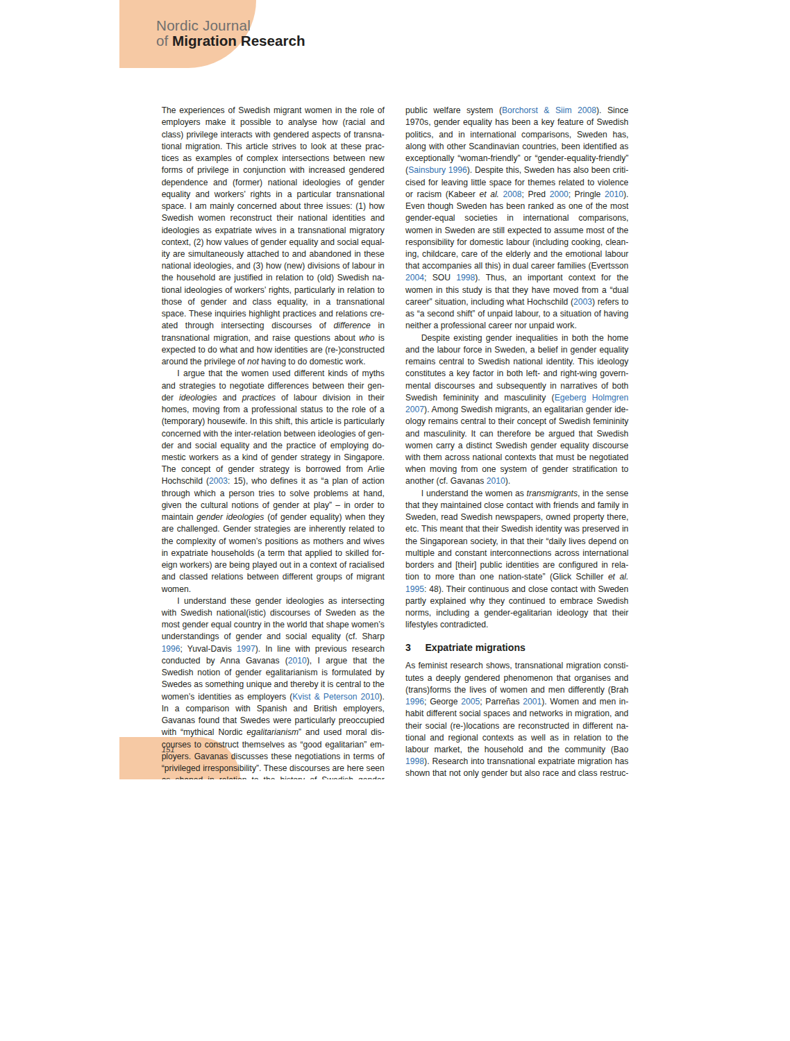Nordic Journal
of Migration Research
The experiences of Swedish migrant women in the role of employers make it possible to analyse how (racial and class) privilege interacts with gendered aspects of transnational migration. This article strives to look at these practices as examples of complex intersections between new forms of privilege in conjunction with increased gendered dependence and (former) national ideologies of gender equality and workers’ rights in a particular transnational space. I am mainly concerned about three issues: (1) how Swedish women reconstruct their national identities and ideologies as expatriate wives in a transnational migratory context, (2) how values of gender equality and social equality are simultaneously attached to and abandoned in these national ideologies, and (3) how (new) divisions of labour in the household are justified in relation to (old) Swedish national ideologies of workers’ rights, particularly in relation to those of gender and class equality, in a transnational space. These inquiries highlight practices and relations created through intersecting discourses of difference in transnational migration, and raise questions about who is expected to do what and how identities are (re-)constructed around the privilege of not having to do domestic work.
I argue that the women used different kinds of myths and strategies to negotiate differences between their gender ideologies and practices of labour division in their homes, moving from a professional status to the role of a (temporary) housewife. In this shift, this article is particularly concerned with the inter-relation between ideologies of gender and social equality and the practice of employing domestic workers as a kind of gender strategy in Singapore. The concept of gender strategy is borrowed from Arlie Hochschild (2003: 15), who defines it as “a plan of action through which a person tries to solve problems at hand, given the cultural notions of gender at play” – in order to maintain gender ideologies (of gender equality) when they are challenged. Gender strategies are inherently related to the complexity of women’s positions as mothers and wives in expatriate households (a term that applied to skilled foreign workers) are being played out in a context of racialised and classed relations between different groups of migrant women.
I understand these gender ideologies as intersecting with Swedish national(istic) discourses of Sweden as the most gender equal country in the world that shape women’s understandings of gender and social equality (cf. Sharp 1996; Yuval-Davis 1997). In line with previous research conducted by Anna Gavanas (2010), I argue that the Swedish notion of gender egalitarianism is formulated by Swedes as something unique and thereby it is central to the women’s identities as employers (Kvist & Peterson 2010). In a comparison with Spanish and British employers, Gavanas found that Swedes were particularly preoccupied with “mythical Nordic egalitarianism” and used moral discourses to construct themselves as “good egalitarian” employers. Gavanas discusses these negotiations in terms of “privileged irresponsibility”. These discourses are here seen as shaped in relation to the history of Swedish gender equality policy.
2 Negotiating “Swedish” ideologies and practices relating to gender (and) egalitarianism
For the women interviewed, gender egalitarianism was an important aspect of their identities and relationships. Certainly, gender equality is a core issue in Sweden, which historically has been supportive of a state-funded general public welfare system (Borchorst & Siim 2008). Since 1970s, gender equality has been a key feature of Swedish politics, and in international comparisons, Sweden has, along with other Scandinavian countries, been identified as exceptionally “woman-friendly” or “gender-equality-friendly” (Sainsbury 1996). Despite this, Sweden has also been criticised for leaving little space for themes related to violence or racism (Kabeer et al. 2008; Pred 2000; Pringle 2010). Even though Sweden has been ranked as one of the most gender-equal societies in international comparisons, women in Sweden are still expected to assume most of the responsibility for domestic labour (including cooking, cleaning, childcare, care of the elderly and the emotional labour that accompanies all this) in dual career families (Evertsson 2004; SOU 1998). Thus, an important context for the women in this study is that they have moved from a “dual career” situation, including what Hochschild (2003) refers to as “a second shift” of unpaid labour, to a situation of having neither a professional career nor unpaid work.
Despite existing gender inequalities in both the home and the labour force in Sweden, a belief in gender equality remains central to Swedish national identity. This ideology constitutes a key factor in both left- and right-wing governmental discourses and subsequently in narratives of both Swedish femininity and masculinity (Egeberg Holmgren 2007). Among Swedish migrants, an egalitarian gender ideology remains central to their concept of Swedish femininity and masculinity. It can therefore be argued that Swedish women carry a distinct Swedish gender equality discourse with them across national contexts that must be negotiated when moving from one system of gender stratification to another (cf. Gavanas 2010).
I understand the women as transmigrants, in the sense that they maintained close contact with friends and family in Sweden, read Swedish newspapers, owned property there, etc. This meant that their Swedish identity was preserved in the Singaporean society, in that their “daily lives depend on multiple and constant interconnections across international borders and [their] public identities are configured in relation to more than one nation-state” (Glick Schiller et al. 1995: 48). Their continuous and close contact with Sweden partly explained why they continued to embrace Swedish norms, including a gender-egalitarian ideology that their lifestyles contradicted.
3 Expatriate migrations
As feminist research shows, transnational migration constitutes a deeply gendered phenomenon that organises and (trans)forms the lives of women and men differently (Brah 1996; George 2005; Parreñas 2001). Women and men inhabit different social spaces and networks in migration, and their social (re-)locations are reconstructed in different national and regional contexts as well as in relation to the labour market, the household and the community (Bao 1998). Research into transnational expatriate migration has shown that not only gender but also race and class restructure white migrant women’s positions in the new society. As Pauline Leonard (2008) observed in her research on British “trailing spouses” in postcolonial Hong Kong, expatriate migration tends to position (white) women in changed relationships of power with men in the household and in relation to the wider society. Leonard argues that this situation is negotiated through (British) national ideologies of gender, sexuality and race. On the basis of her research of expatriate wives in Beijing, Daniella Arieli (2007) argues that although these
151